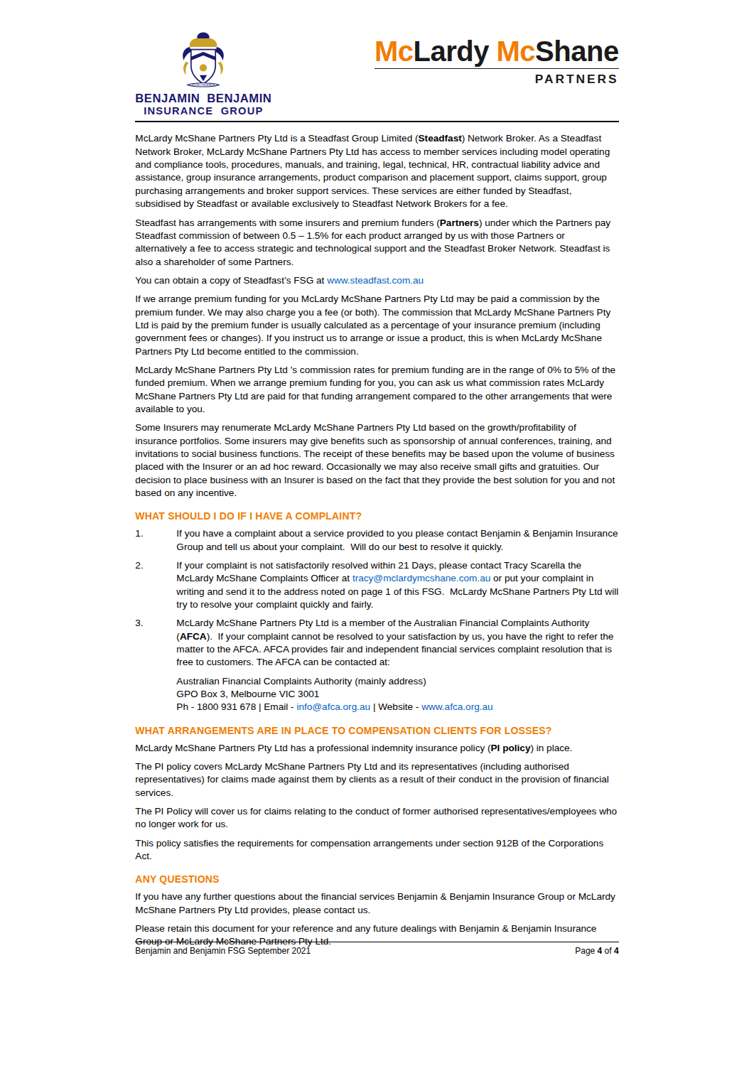IN DEO FIDEMUS
BENJAMIN BENJAMIN
INSURANCE GROUP
Mc Lardy Mc Shane
PARTNERS
McLardy McShane Partners Pty Ltd is a Steadfast Group Limited (Steadfast) Network Broker. As a Steadfast Network Broker, McLardy McShane Partners Pty Ltd has access to member services including model operating and compliance tools, procedures, manuals, and training, legal, technical, HR, contractual liability advice and assistance, group insurance arrangements, product comparison and placement support, claims support, group purchasing arrangements and broker support services. These services are either funded by Steadfast, subsidised by Steadfast or available exclusively to Steadfast Network Brokers for a fee.
Steadfast has arrangements with some insurers and premium funders (Partners) under which the Partners pay Steadfast commission of between 0.5 – 1.5% for each product arranged by us with those Partners or alternatively a fee to access strategic and technological support and the Steadfast Broker Network. Steadfast is also a shareholder of some Partners.
You can obtain a copy of Steadfast’s FSG at www.steadfast.com.au
If we arrange premium funding for you McLardy McShane Partners Pty Ltd may be paid a commission by the premium funder. We may also charge you a fee (or both). The commission that McLardy McShane Partners Pty Ltd is paid by the premium funder is usually calculated as a percentage of your insurance premium (including government fees or changes). If you instruct us to arrange or issue a product, this is when McLardy McShane Partners Pty Ltd become entitled to the commission.
McLardy McShane Partners Pty Ltd 's commission rates for premium funding are in the range of 0% to 5% of the funded premium. When we arrange premium funding for you, you can ask us what commission rates McLardy McShane Partners Pty Ltd are paid for that funding arrangement compared to the other arrangements that were available to you.
Some Insurers may renumerate McLardy McShane Partners Pty Ltd based on the growth/profitability of insurance portfolios. Some insurers may give benefits such as sponsorship of annual conferences, training, and invitations to social business functions. The receipt of these benefits may be based upon the volume of business placed with the Insurer or an ad hoc reward. Occasionally we may also receive small gifts and gratuities. Our decision to place business with an Insurer is based on the fact that they provide the best solution for you and not based on any incentive.
What should I do if I have a complaint?
If you have a complaint about a service provided to you please contact Benjamin & Benjamin Insurance Group and tell us about your complaint. Will do our best to resolve it quickly.
If your complaint is not satisfactorily resolved within 21 Days, please contact Tracy Scarella the McLardy McShane Complaints Officer at tracy@mclardymcshane.com.au or put your complaint in writing and send it to the address noted on page 1 of this FSG. McLardy McShane Partners Pty Ltd will try to resolve your complaint quickly and fairly.
McLardy McShane Partners Pty Ltd is a member of the Australian Financial Complaints Authority (AFCA). If your complaint cannot be resolved to your satisfaction by us, you have the right to refer the matter to the AFCA. AFCA provides fair and independent financial services complaint resolution that is free to customers. The AFCA can be contacted at:
Australian Financial Complaints Authority (mainly address)
GPO Box 3, Melbourne VIC 3001
Ph - 1800 931 678 | Email - info@afca.org.au | Website - www.afca.org.au
What arrangements are in place to compensation clients for losses?
McLardy McShane Partners Pty Ltd has a professional indemnity insurance policy (PI policy) in place.
The PI policy covers McLardy McShane Partners Pty Ltd and its representatives (including authorised representatives) for claims made against them by clients as a result of their conduct in the provision of financial services.
The PI Policy will cover us for claims relating to the conduct of former authorised representatives/employees who no longer work for us.
This policy satisfies the requirements for compensation arrangements under section 912B of the Corporations Act.
Any questions
If you have any further questions about the financial services Benjamin & Benjamin Insurance Group or McLardy McShane Partners Pty Ltd provides, please contact us.
Please retain this document for your reference and any future dealings with Benjamin & Benjamin Insurance Group or McLardy McShane Partners Pty Ltd.
Benjamin and Benjamin FSG September 2021
Page 4 of 4